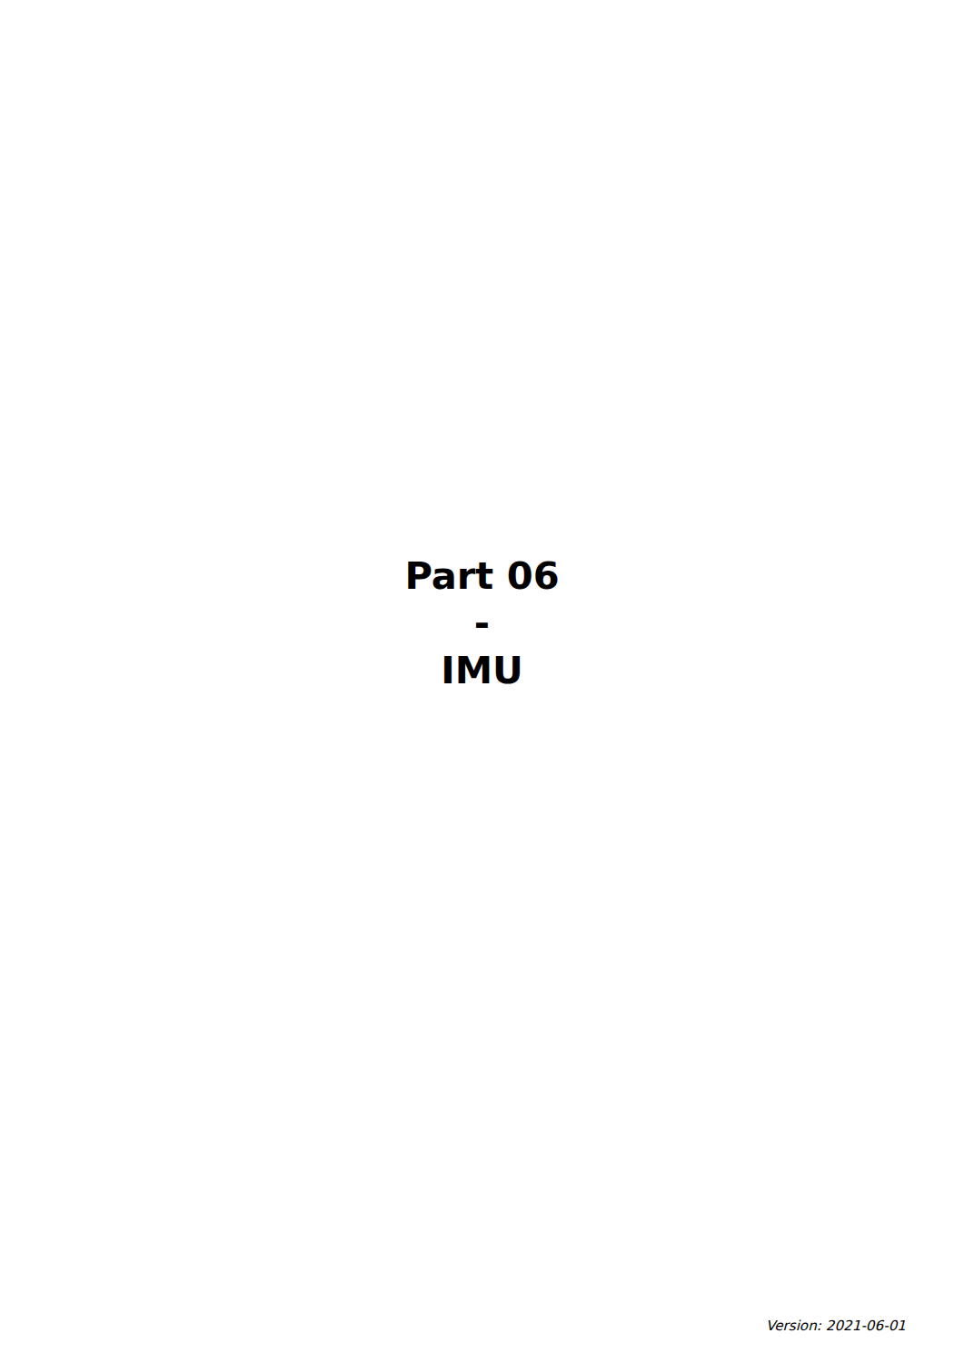Part 06 - IMU
Version: 2021-06-01